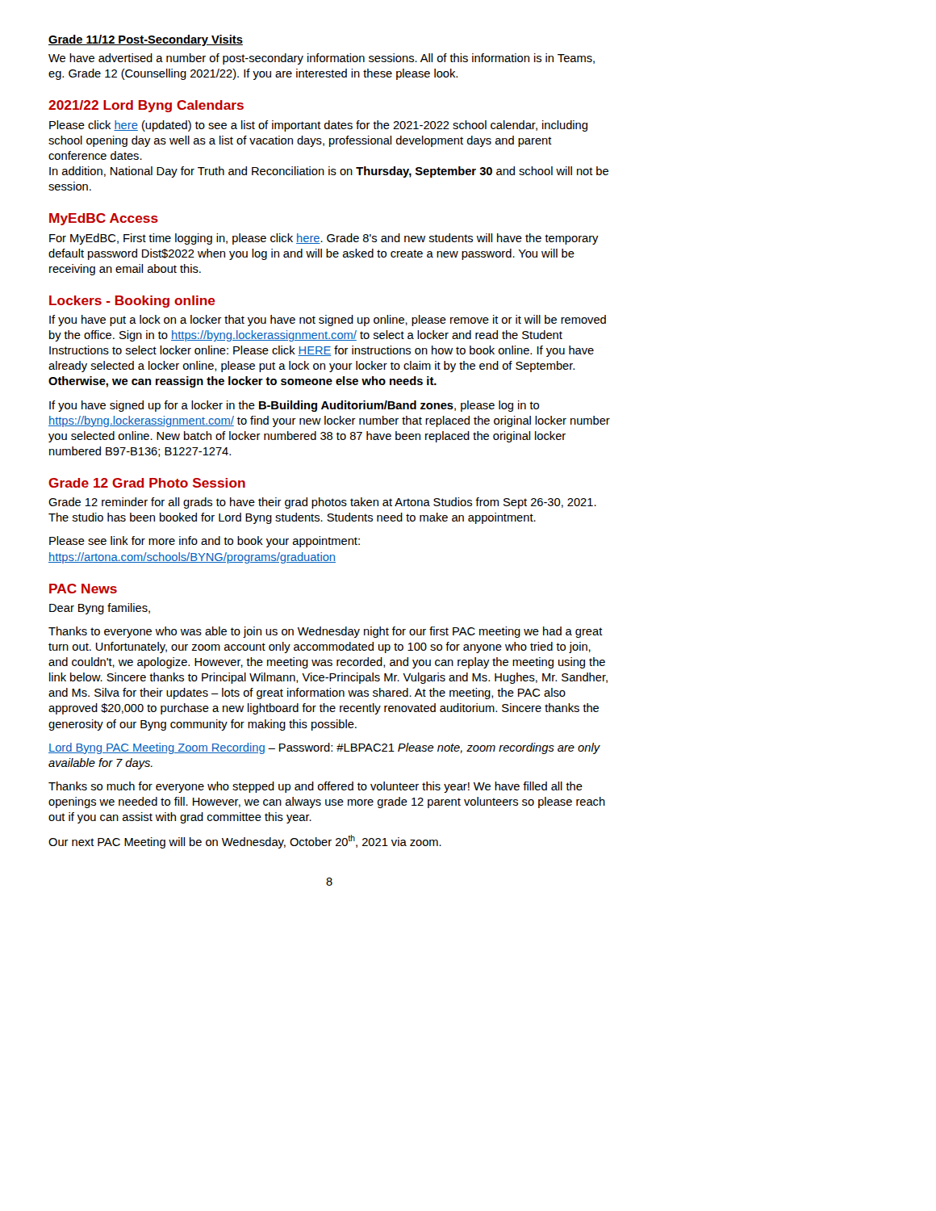Grade 11/12 Post-Secondary Visits
We have advertised a number of post-secondary information sessions. All of this information is in Teams, eg. Grade 12 (Counselling 2021/22). If you are interested in these please look.
2021/22 Lord Byng Calendars
Please click here (updated) to see a list of important dates for the 2021-2022 school calendar, including school opening day as well as a list of vacation days, professional development days and parent conference dates.
In addition, National Day for Truth and Reconciliation is on Thursday, September 30 and school will not be session.
MyEdBC Access
For MyEdBC, First time logging in, please click here. Grade 8's and new students will have the temporary default password Dist$2022 when you log in and will be asked to create a new password. You will be receiving an email about this.
Lockers - Booking online
If you have put a lock on a locker that you have not signed up online, please remove it or it will be removed by the office. Sign in to https://byng.lockerassignment.com/ to select a locker and read the Student Instructions to select locker online: Please click HERE for instructions on how to book online. If you have already selected a locker online, please put a lock on your locker to claim it by the end of September. Otherwise, we can reassign the locker to someone else who needs it.
If you have signed up for a locker in the B-Building Auditorium/Band zones, please log in to https://byng.lockerassignment.com/ to find your new locker number that replaced the original locker number you selected online. New batch of locker numbered 38 to 87 have been replaced the original locker numbered B97-B136; B1227-1274.
Grade 12 Grad Photo Session
Grade 12 reminder for all grads to have their grad photos taken at Artona Studios from Sept 26-30, 2021. The studio has been booked for Lord Byng students. Students need to make an appointment.
Please see link for more info and to book your appointment: https://artona.com/schools/BYNG/programs/graduation
PAC News
Dear Byng families,
Thanks to everyone who was able to join us on Wednesday night for our first PAC meeting we had a great turn out. Unfortunately, our zoom account only accommodated up to 100 so for anyone who tried to join, and couldn't, we apologize. However, the meeting was recorded, and you can replay the meeting using the link below. Sincere thanks to Principal Wilmann, Vice-Principals Mr. Vulgaris and Ms. Hughes, Mr. Sandher, and Ms. Silva for their updates – lots of great information was shared. At the meeting, the PAC also approved $20,000 to purchase a new lightboard for the recently renovated auditorium. Sincere thanks the generosity of our Byng community for making this possible.
Lord Byng PAC Meeting Zoom Recording – Password: #LBPAC21 Please note, zoom recordings are only available for 7 days.
Thanks so much for everyone who stepped up and offered to volunteer this year! We have filled all the openings we needed to fill. However, we can always use more grade 12 parent volunteers so please reach out if you can assist with grad committee this year.
Our next PAC Meeting will be on Wednesday, October 20th, 2021 via zoom.
8